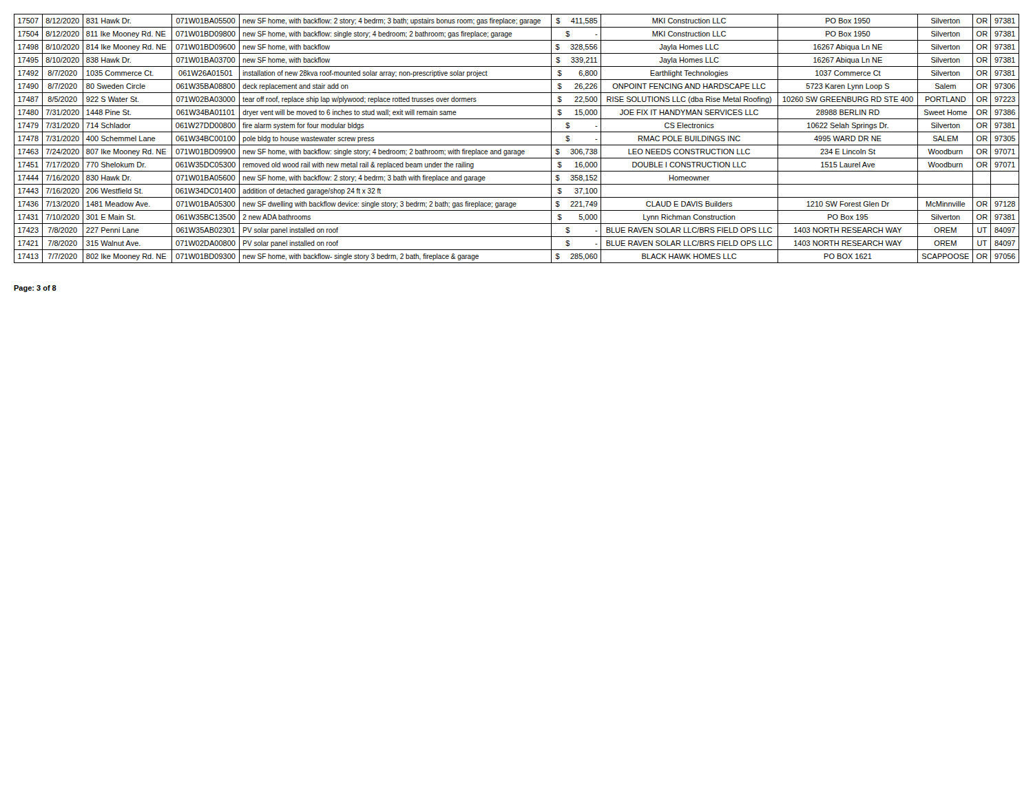| 17507 | 8/12/2020 | 831 Hawk Dr. | 071W01BA05500 | new SF home, with backflow: 2 story; 4 bedrm; 3 bath; upstairs bonus room; gas fireplace; garage | $ 411,585 | MKI Construction LLC | PO Box 1950 | Silverton | OR | 97381 |
| 17504 | 8/12/2020 | 811 Ike Mooney Rd. NE | 071W01BD09800 | new SF home, with backflow: single story; 4 bedroom; 2 bathroom; gas fireplace; garage | $ - | MKI Construction LLC | PO Box 1950 | Silverton | OR | 97381 |
| 17498 | 8/10/2020 | 814 Ike Mooney Rd. NE | 071W01BD09600 | new SF home, with backflow | $ 328,556 | Jayla Homes LLC | 16267 Abiqua Ln NE | Silverton | OR | 97381 |
| 17495 | 8/10/2020 | 838 Hawk Dr. | 071W01BA03700 | new SF home, with backflow | $ 339,211 | Jayla Homes LLC | 16267 Abiqua Ln NE | Silverton | OR | 97381 |
| 17492 | 8/7/2020 | 1035 Commerce Ct. | 061W26A01501 | installation of new 28kva roof-mounted solar array; non-prescriptive solar project | $ 6,800 | Earthlight Technologies | 1037 Commerce Ct | Silverton | OR | 97381 |
| 17490 | 8/7/2020 | 80 Sweden Circle | 061W35BA08800 | deck replacement and stair add on | $ 26,226 | ONPOINT FENCING AND HARDSCAPE LLC | 5723 Karen Lynn Loop S | Salem | OR | 97306 |
| 17487 | 8/5/2020 | 922 S Water St. | 071W02BA03000 | tear off roof, replace ship lap w/plywood; replace rotted trusses over dormers | $ 22,500 | RISE SOLUTIONS LLC (dba Rise Metal Roofing) | 10260 SW GREENBURG RD STE 400 | PORTLAND | OR | 97223 |
| 17480 | 7/31/2020 | 1448 Pine St. | 061W34BA01101 | dryer vent will be moved to 6 inches to stud wall; exit will remain same | $ 15,000 | JOE FIX IT HANDYMAN SERVICES LLC | 28988 BERLIN RD | Sweet Home | OR | 97386 |
| 17479 | 7/31/2020 | 714 Schlador | 061W27DD00800 | fire alarm system for four modular bldgs | $ - | CS Electronics | 10622 Selah Springs Dr. | Silverton | OR | 97381 |
| 17478 | 7/31/2020 | 400 Schemmel Lane | 061W34BC00100 | pole bldg to house wastewater screw press | $ - | RMAC POLE BUILDINGS INC | 4995 WARD DR NE | SALEM | OR | 97305 |
| 17463 | 7/24/2020 | 807 Ike Mooney Rd. NE | 071W01BD09900 | new SF home, with backflow: single story; 4 bedroom; 2 bathroom; with fireplace and garage | $ 306,738 | LEO NEEDS CONSTRUCTION LLC | 234 E Lincoln St | Woodburn | OR | 97071 |
| 17451 | 7/17/2020 | 770 Shelokum Dr. | 061W35DC05300 | removed old wood rail with new metal rail & replaced beam under the railing | $ 16,000 | DOUBLE I CONSTRUCTION LLC | 1515 Laurel Ave | Woodburn | OR | 97071 |
| 17444 | 7/16/2020 | 830 Hawk Dr. | 071W01BA05600 | new SF home, with backflow: 2 story; 4 bedrm; 3 bath with fireplace and garage | $ 358,152 | Homeowner | | | | |
| 17443 | 7/16/2020 | 206 Westfield St. | 061W34DC01400 | addition of detached garage/shop 24 ft x 32 ft | $ 37,100 | | | | | |
| 17436 | 7/13/2020 | 1481 Meadow Ave. | 071W01BA05300 | new SF dwelling with backflow device: single story; 3 bedrm; 2 bath; gas fireplace; garage | $ 221,749 | CLAUD E DAVIS Builders | 1210 SW Forest Glen Dr | McMinnville | OR | 97128 |
| 17431 | 7/10/2020 | 301 E Main St. | 061W35BC13500 | 2 new ADA bathrooms | $ 5,000 | Lynn Richman Construction | PO Box 195 | Silverton | OR | 97381 |
| 17423 | 7/8/2020 | 227 Penni Lane | 061W35AB02301 | PV solar panel installed on roof | $ - | BLUE RAVEN SOLAR LLC/BRS FIELD OPS LLC | 1403 NORTH RESEARCH WAY | OREM | UT | 84097 |
| 17421 | 7/8/2020 | 315 Walnut Ave. | 071W02DA00800 | PV solar panel installed on roof | $ - | BLUE RAVEN SOLAR LLC/BRS FIELD OPS LLC | 1403 NORTH RESEARCH WAY | OREM | UT | 84097 |
| 17413 | 7/7/2020 | 802 Ike Mooney Rd. NE | 071W01BD09300 | new SF home, with backflow- single story 3 bedrm, 2 bath, fireplace & garage | $ 285,060 | BLACK HAWK HOMES LLC | PO BOX 1621 | SCAPPOOSE | OR | 97056 |
Page: 3 of 8